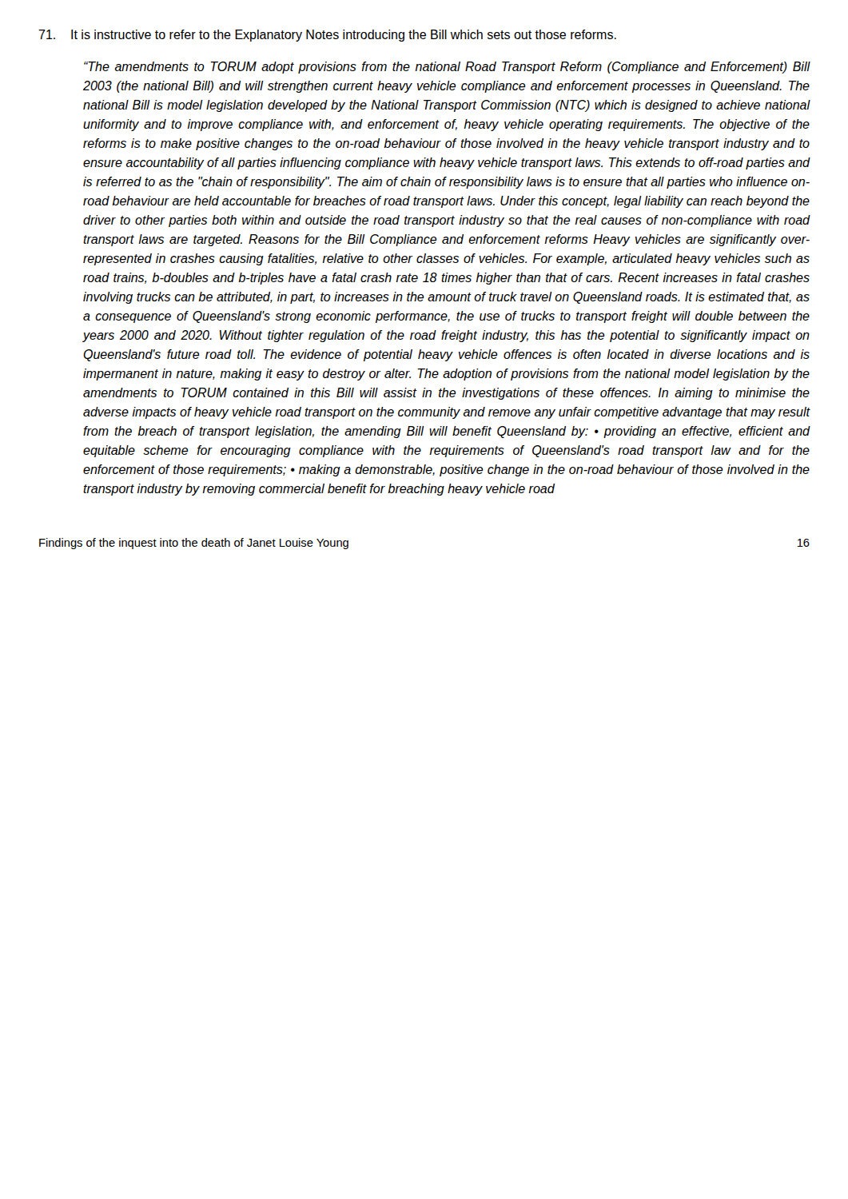71.
It is instructive to refer to the Explanatory Notes introducing the Bill which sets out those reforms.
“The amendments to TORUM adopt provisions from the national Road Transport Reform (Compliance and Enforcement) Bill 2003 (the national Bill) and will strengthen current heavy vehicle compliance and enforcement processes in Queensland. The national Bill is model legislation developed by the National Transport Commission (NTC) which is designed to achieve national uniformity and to improve compliance with, and enforcement of, heavy vehicle operating requirements. The objective of the reforms is to make positive changes to the on-road behaviour of those involved in the heavy vehicle transport industry and to ensure accountability of all parties influencing compliance with heavy vehicle transport laws. This extends to off-road parties and is referred to as the "chain of responsibility". The aim of chain of responsibility laws is to ensure that all parties who influence on-road behaviour are held accountable for breaches of road transport laws. Under this concept, legal liability can reach beyond the driver to other parties both within and outside the road transport industry so that the real causes of non-compliance with road transport laws are targeted. Reasons for the Bill Compliance and enforcement reforms Heavy vehicles are significantly over-represented in crashes causing fatalities, relative to other classes of vehicles. For example, articulated heavy vehicles such as road trains, b-doubles and b-triples have a fatal crash rate 18 times higher than that of cars. Recent increases in fatal crashes involving trucks can be attributed, in part, to increases in the amount of truck travel on Queensland roads. It is estimated that, as a consequence of Queensland's strong economic performance, the use of trucks to transport freight will double between the years 2000 and 2020. Without tighter regulation of the road freight industry, this has the potential to significantly impact on Queensland's future road toll. The evidence of potential heavy vehicle offences is often located in diverse locations and is impermanent in nature, making it easy to destroy or alter. The adoption of provisions from the national model legislation by the amendments to TORUM contained in this Bill will assist in the investigations of these offences. In aiming to minimise the adverse impacts of heavy vehicle road transport on the community and remove any unfair competitive advantage that may result from the breach of transport legislation, the amending Bill will benefit Queensland by: • providing an effective, efficient and equitable scheme for encouraging compliance with the requirements of Queensland's road transport law and for the enforcement of those requirements; • making a demonstrable, positive change in the on-road behaviour of those involved in the transport industry by removing commercial benefit for breaching heavy vehicle road
Findings of the inquest into the death of Janet Louise Young 16